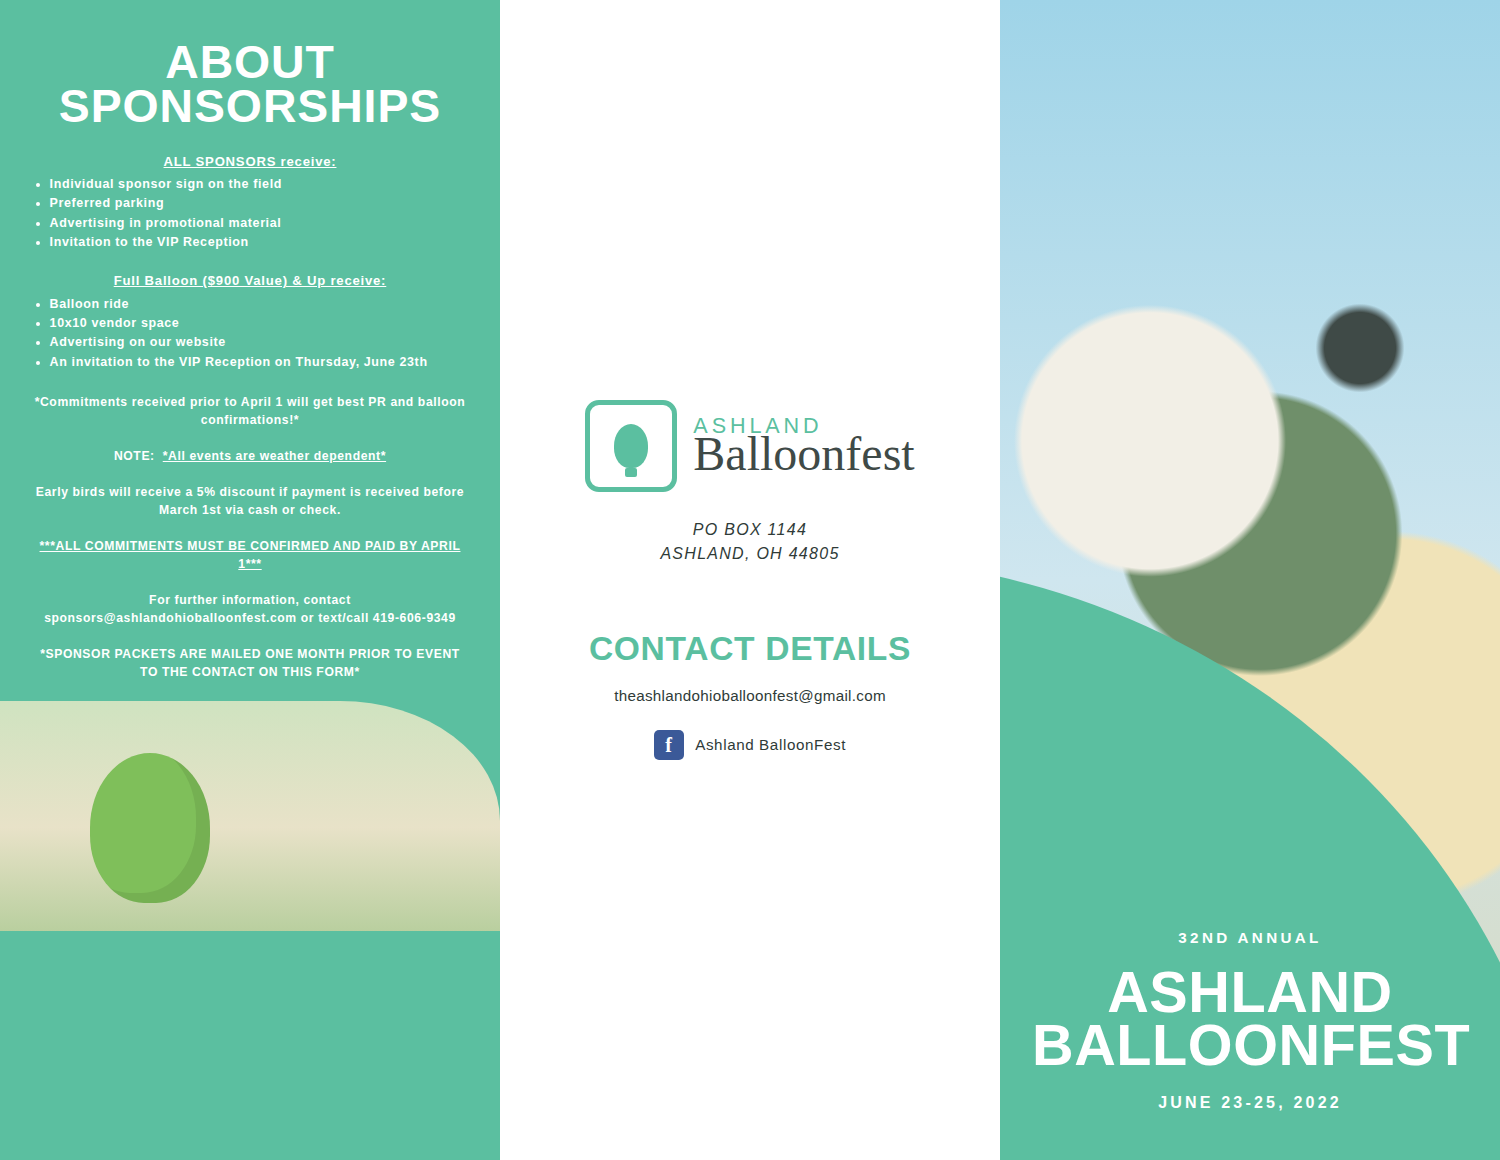About
Sponsorships
ALL SPONSORS receive:
Individual sponsor sign on the field
Preferred parking
Advertising in promotional material
Invitation to the VIP Reception
Full Balloon ($900 Value) & Up receive:
Balloon ride
10x10 vendor space
Advertising on our website
An invitation to the VIP Reception on Thursday, June 23th
*Commitments received prior to April 1 will get best PR and balloon confirmations!*
NOTE: *All events are weather dependent*
Early birds will receive a 5% discount if payment is received before March 1st via cash or check.
***All commitments must be confirmed and paid by April 1***
For further information, contact sponsors@ashlandohioballoonfest.com or text/call 419-606-9349
*SPONSOR PACKETS ARE MAILED ONE MONTH PRIOR TO EVENT TO THE CONTACT ON THIS FORM*
ASHLAND Balloonfest
PO BOX 1144
ASHLAND, OH 44805
Contact Details
theashlandohioballoonfest@gmail.com
f Ashland BalloonFest
32ND ANNUAL
Ashland
Balloonfest
JUNE 23-25, 2022